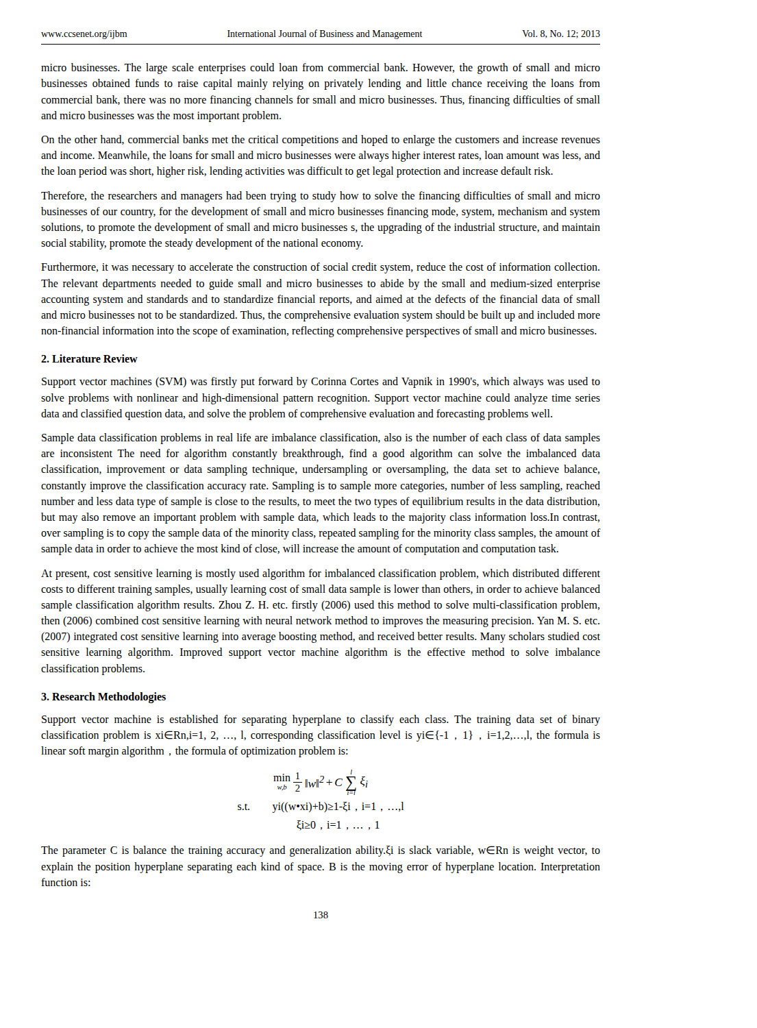www.ccsenet.org/ijbm International Journal of Business and Management Vol. 8, No. 12; 2013
micro businesses. The large scale enterprises could loan from commercial bank. However, the growth of small and micro businesses obtained funds to raise capital mainly relying on privately lending and little chance receiving the loans from commercial bank, there was no more financing channels for small and micro businesses. Thus, financing difficulties of small and micro businesses was the most important problem.
On the other hand, commercial banks met the critical competitions and hoped to enlarge the customers and increase revenues and income. Meanwhile, the loans for small and micro businesses were always higher interest rates, loan amount was less, and the loan period was short, higher risk, lending activities was difficult to get legal protection and increase default risk.
Therefore, the researchers and managers had been trying to study how to solve the financing difficulties of small and micro businesses of our country, for the development of small and micro businesses financing mode, system, mechanism and system solutions, to promote the development of small and micro businesses s, the upgrading of the industrial structure, and maintain social stability, promote the steady development of the national economy.
Furthermore, it was necessary to accelerate the construction of social credit system, reduce the cost of information collection. The relevant departments needed to guide small and micro businesses to abide by the small and medium-sized enterprise accounting system and standards and to standardize financial reports, and aimed at the defects of the financial data of small and micro businesses not to be standardized. Thus, the comprehensive evaluation system should be built up and included more non-financial information into the scope of examination, reflecting comprehensive perspectives of small and micro businesses.
2. Literature Review
Support vector machines (SVM) was firstly put forward by Corinna Cortes and Vapnik in 1990's, which always was used to solve problems with nonlinear and high-dimensional pattern recognition. Support vector machine could analyze time series data and classified question data, and solve the problem of comprehensive evaluation and forecasting problems well.
Sample data classification problems in real life are imbalance classification, also is the number of each class of data samples are inconsistent The need for algorithm constantly breakthrough, find a good algorithm can solve the imbalanced data classification, improvement or data sampling technique, undersampling or oversampling, the data set to achieve balance, constantly improve the classification accuracy rate. Sampling is to sample more categories, number of less sampling, reached number and less data type of sample is close to the results, to meet the two types of equilibrium results in the data distribution, but may also remove an important problem with sample data, which leads to the majority class information loss.In contrast, over sampling is to copy the sample data of the minority class, repeated sampling for the minority class samples, the amount of sample data in order to achieve the most kind of close, will increase the amount of computation and computation task.
At present, cost sensitive learning is mostly used algorithm for imbalanced classification problem, which distributed different costs to different training samples, usually learning cost of small data sample is lower than others, in order to achieve balanced sample classification algorithm results. Zhou Z. H. etc. firstly (2006) used this method to solve multi-classification problem, then (2006) combined cost sensitive learning with neural network method to improves the measuring precision. Yan M. S. etc. (2007) integrated cost sensitive learning into average boosting method, and received better results. Many scholars studied cost sensitive learning algorithm. Improved support vector machine algorithm is the effective method to solve imbalance classification problems.
3. Research Methodologies
Support vector machine is established for separating hyperplane to classify each class. The training data set of binary classification problem is xi∈Rn,i=1, 2, …, l, corresponding classification level is yi∈{-1，1}，i=1,2,…,l, the formula is linear soft margin algorithm，the formula of optimization problem is:
min w,b 12 ‖w‖2 + C l ∑ i=l ξi
s.t. yi((w•xi)+b)≥1-ξi，i=1，…,l
ξi≥0，i=1，…，1
The parameter C is balance the training accuracy and generalization ability.ξi is slack variable, w∈Rn is weight vector, to explain the position hyperplane separating each kind of space. B is the moving error of hyperplane location. Interpretation function is:
138